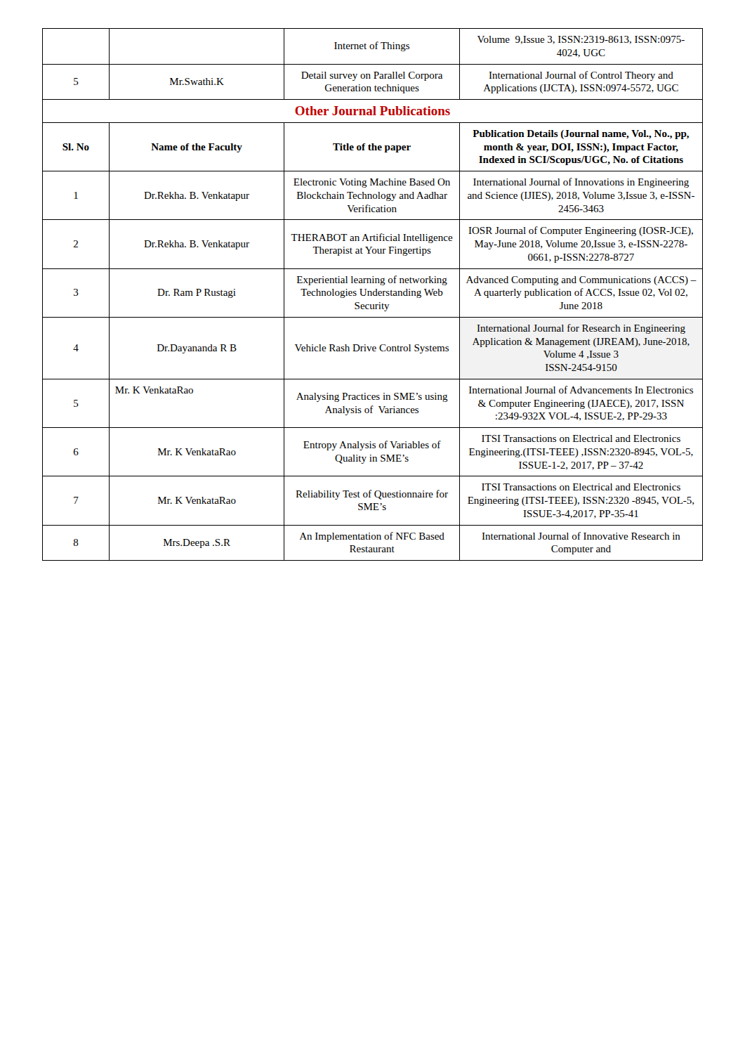| | | Internet of Things | Volume 9,Issue 3, ISSN:2319-8613, ISSN:0975-4024, UGC |
| 5 | Mr.Swathi.K | Detail survey on Parallel Corpora Generation techniques | International Journal of Control Theory and Applications (IJCTA), ISSN:0974-5572, UGC |
| Other Journal Publications |
| Sl. No | Name of the Faculty | Title of the paper | Publication Details (Journal name, Vol., No., pp, month & year, DOI, ISSN:), Impact Factor, Indexed in SCI/Scopus/UGC, No. of Citations |
| 1 | Dr.Rekha. B. Venkatapur | Electronic Voting Machine Based On Blockchain Technology and Aadhar Verification | International Journal of Innovations in Engineering and Science (IJIES), 2018, Volume 3,Issue 3, e-ISSN-2456-3463 |
| 2 | Dr.Rekha. B. Venkatapur | THERABOT an Artificial Intelligence Therapist at Your Fingertips | IOSR Journal of Computer Engineering (IOSR-JCE), May-June 2018, Volume 20,Issue 3, e-ISSN-2278-0661, p-ISSN:2278-8727 |
| 3 | Dr. Ram P Rustagi | Experiential learning of networking Technologies Understanding Web Security | Advanced Computing and Communications (ACCS) – A quarterly publication of ACCS, Issue 02, Vol 02, June 2018 |
| 4 | Dr.Dayananda R B | Vehicle Rash Drive Control Systems | International Journal for Research in Engineering Application & Management (IJREAM), June-2018, Volume 4 ,Issue 3 ISSN-2454-9150 |
| 5 | Mr. K VenkataRao | Analysing Practices in SME’s using Analysis of Variances | International Journal of Advancements In Electronics & Computer Engineering (IJAECE), 2017, ISSN :2349-932X VOL-4, ISSUE-2, PP-29-33 |
| 6 | Mr. K VenkataRao | Entropy Analysis of Variables of Quality in SME’s | ITSI Transactions on Electrical and Electronics Engineering.(ITSI-TEEE) ,ISSN:2320-8945, VOL-5, ISSUE-1-2, 2017, PP – 37-42 |
| 7 | Mr. K VenkataRao | Reliability Test of Questionnaire for SME’s | ITSI Transactions on Electrical and Electronics Engineering (ITSI-TEEE), ISSN:2320 -8945, VOL-5, ISSUE-3-4,2017, PP-35-41 |
| 8 | Mrs.Deepa .S.R | An Implementation of NFC Based Restaurant | International Journal of Innovative Research in Computer and |